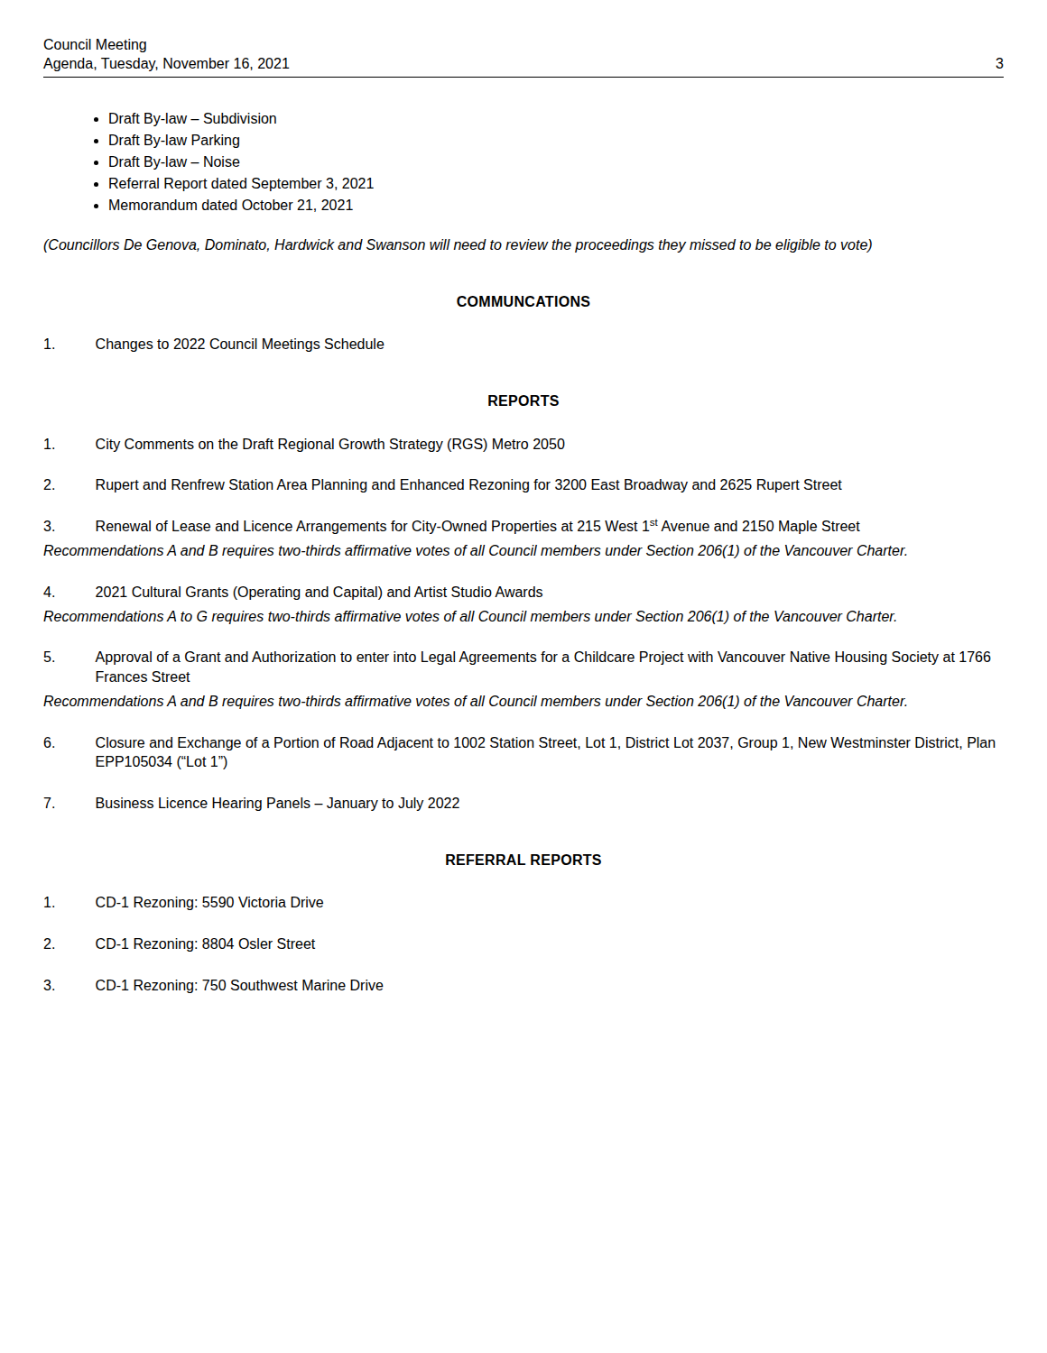Council Meeting
Agenda, Tuesday, November 16, 2021
3
Draft By-law – Subdivision
Draft By-law Parking
Draft By-law – Noise
Referral Report dated September 3, 2021
Memorandum dated October 21, 2021
(Councillors De Genova, Dominato, Hardwick and Swanson will need to review the proceedings they missed to be eligible to vote)
COMMUNCATIONS
1.
Changes to 2022 Council Meetings Schedule
REPORTS
1.
City Comments on the Draft Regional Growth Strategy (RGS) Metro 2050
2.
Rupert and Renfrew Station Area Planning and Enhanced Rezoning for 3200 East Broadway and 2625 Rupert Street
3.
Renewal of Lease and Licence Arrangements for City-Owned Properties at 215 West 1st Avenue and 2150 Maple Street
Recommendations A and B requires two-thirds affirmative votes of all Council members under Section 206(1) of the Vancouver Charter.
4.
2021 Cultural Grants (Operating and Capital) and Artist Studio Awards
Recommendations A to G requires two-thirds affirmative votes of all Council members under Section 206(1) of the Vancouver Charter.
5.
Approval of a Grant and Authorization to enter into Legal Agreements for a Childcare Project with Vancouver Native Housing Society at 1766 Frances Street
Recommendations A and B requires two-thirds affirmative votes of all Council members under Section 206(1) of the Vancouver Charter.
6.
Closure and Exchange of a Portion of Road Adjacent to 1002 Station Street, Lot 1, District Lot 2037, Group 1, New Westminster District, Plan EPP105034 (“Lot 1”)
7.
Business Licence Hearing Panels – January to July 2022
REFERRAL REPORTS
1.
CD-1 Rezoning: 5590 Victoria Drive
2.
CD-1 Rezoning: 8804 Osler Street
3.
CD-1 Rezoning: 750 Southwest Marine Drive